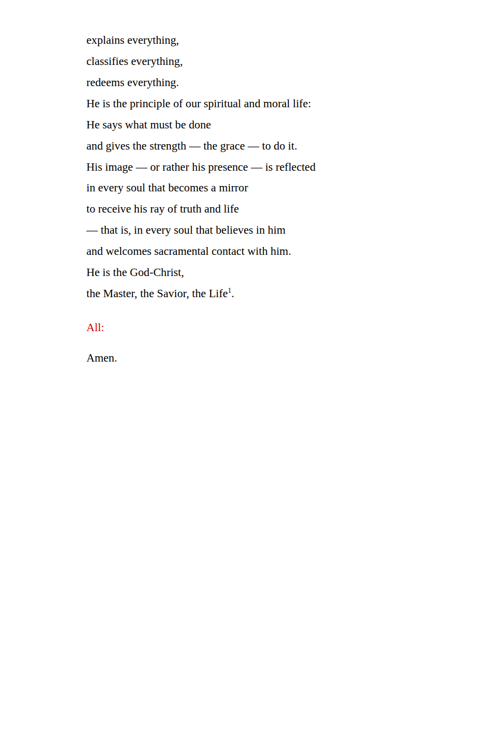explains everything,
classifies everything,
redeems everything.
He is the principle of our spiritual and moral life:
He says what must be done
and gives the strength — the grace — to do it.
His image — or rather his presence — is reflected
in every soul that becomes a mirror
to receive his ray of truth and life
— that is, in every soul that believes in him
and welcomes sacramental contact with him.
He is the God-Christ,
the Master, the Savior, the Life1.
All:
Amen.